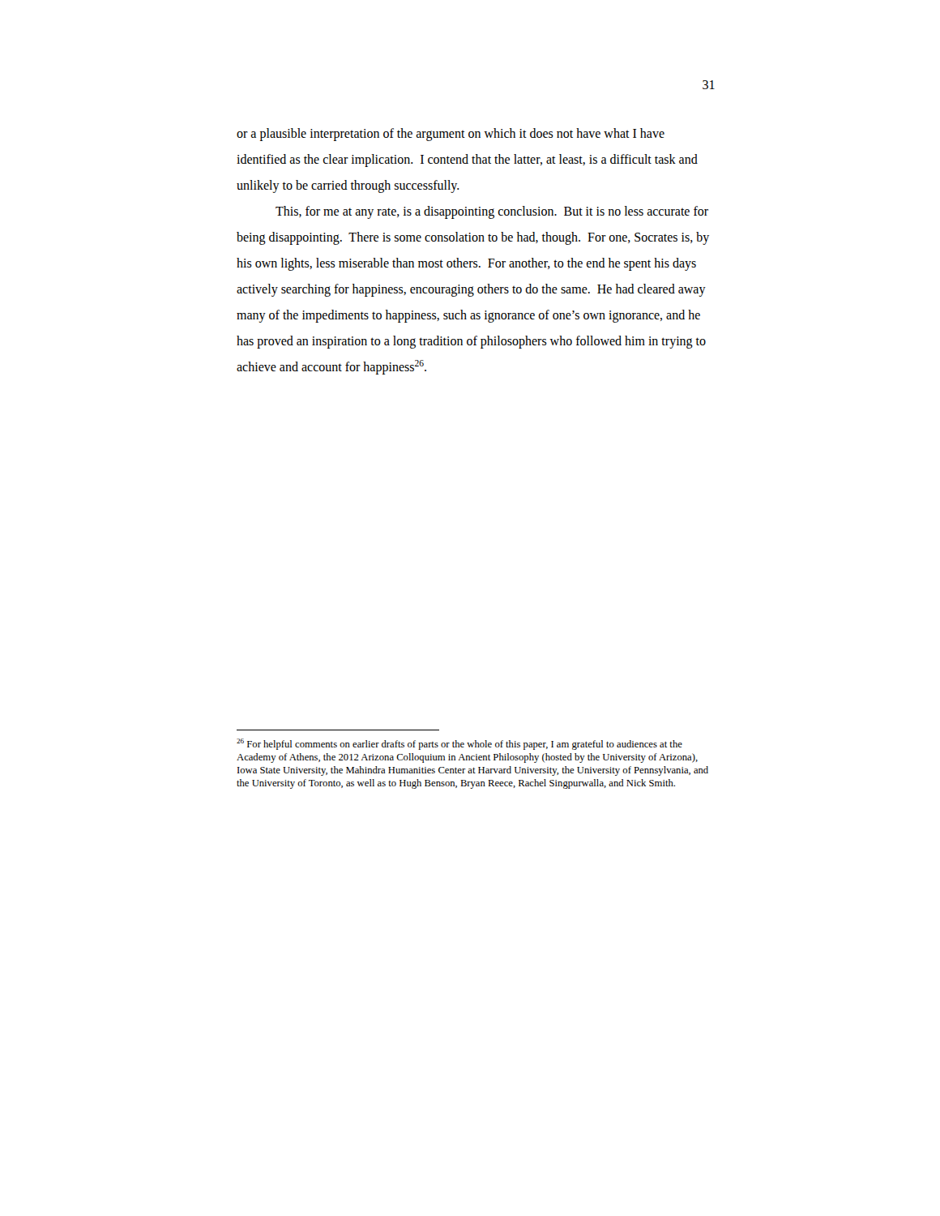31
or a plausible interpretation of the argument on which it does not have what I have identified as the clear implication. I contend that the latter, at least, is a difficult task and unlikely to be carried through successfully.
This, for me at any rate, is a disappointing conclusion. But it is no less accurate for being disappointing. There is some consolation to be had, though. For one, Socrates is, by his own lights, less miserable than most others. For another, to the end he spent his days actively searching for happiness, encouraging others to do the same. He had cleared away many of the impediments to happiness, such as ignorance of one’s own ignorance, and he has proved an inspiration to a long tradition of philosophers who followed him in trying to achieve and account for happiness26.
26 For helpful comments on earlier drafts of parts or the whole of this paper, I am grateful to audiences at the Academy of Athens, the 2012 Arizona Colloquium in Ancient Philosophy (hosted by the University of Arizona), Iowa State University, the Mahindra Humanities Center at Harvard University, the University of Pennsylvania, and the University of Toronto, as well as to Hugh Benson, Bryan Reece, Rachel Singpurwalla, and Nick Smith.